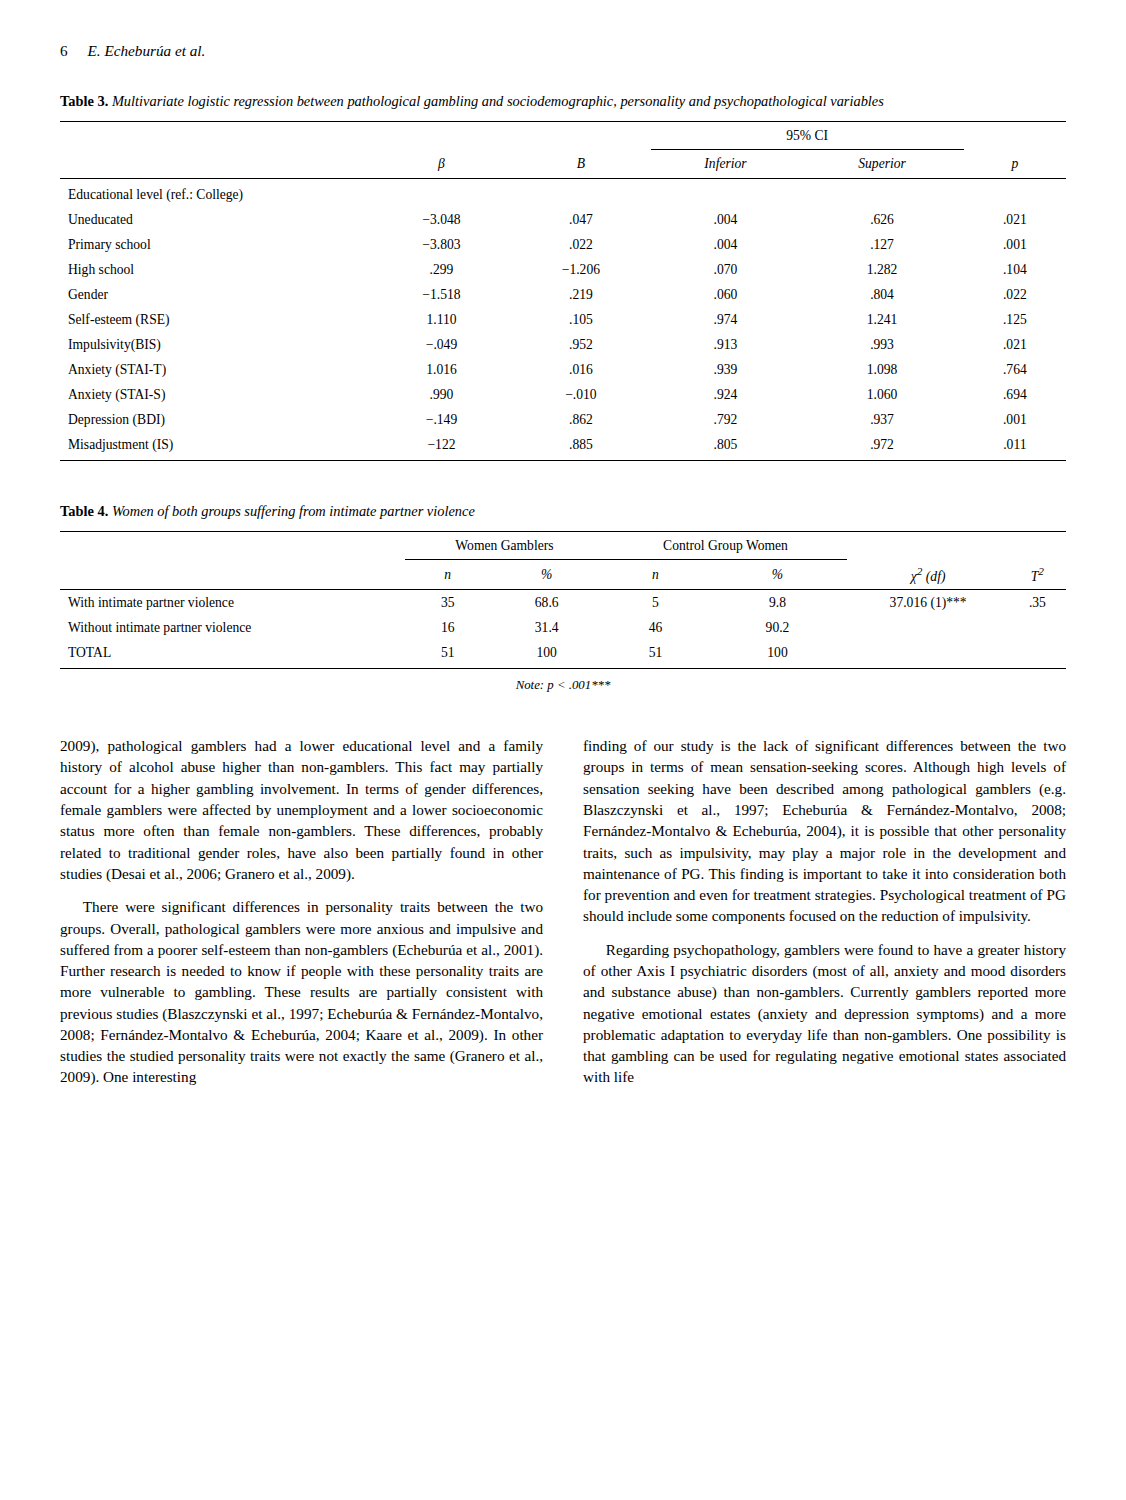6 E. Echeburúa et al.
Table 3. Multivariate logistic regression between pathological gambling and sociodemographic, personality and psychopathological variables
| | | | 95% CI | |
| --- | --- | --- | --- | --- |
| | β | B | Inferior | Superior | p |
| Educational level (ref.: College) |
| Uneducated | −3.048 | .047 | .004 | .626 | .021 |
| Primary school | −3.803 | .022 | .004 | .127 | .001 |
| High school | .299 | −1.206 | .070 | 1.282 | .104 |
| Gender | −1.518 | .219 | .060 | .804 | .022 |
| Self-esteem (RSE) | 1.110 | .105 | .974 | 1.241 | .125 |
| Impulsivity(BIS) | −.049 | .952 | .913 | .993 | .021 |
| Anxiety (STAI-T) | 1.016 | .016 | .939 | 1.098 | .764 |
| Anxiety (STAI-S) | .990 | −.010 | .924 | 1.060 | .694 |
| Depression (BDI) | −.149 | .862 | .792 | .937 | .001 |
| Misadjustment (IS) | −122 | .885 | .805 | .972 | .011 |
Table 4. Women of both groups suffering from intimate partner violence
| | Women Gamblers | Control Group Women | | |
| --- | --- | --- | --- | --- |
| | n | % | n | % | χ 2 (df) | T 2 |
| With intimate partner violence | 35 | 68.6 | 5 | 9.8 | 37.016 (1)*** | .35 |
| Without intimate partner violence | 16 | 31.4 | 46 | 90.2 | | |
| TOTAL | 51 | 100 | 51 | 100 | | |
Note: p < .001***
2009), pathological gamblers had a lower educational level and a family history of alcohol abuse higher than non-gamblers. This fact may partially account for a higher gambling involvement. In terms of gender differences, female gamblers were affected by unemployment and a lower socioeconomic status more often than female non-gamblers. These differences, probably related to traditional gender roles, have also been partially found in other studies (Desai et al., 2006; Granero et al., 2009).
There were significant differences in personality traits between the two groups. Overall, pathological gamblers were more anxious and impulsive and suffered from a poorer self-esteem than non-gamblers (Echeburúa et al., 2001). Further research is needed to know if people with these personality traits are more vulnerable to gambling. These results are partially consistent with previous studies (Blaszczynski et al., 1997; Echeburúa & Fernández-Montalvo, 2008; Fernández-Montalvo & Echeburúa, 2004; Kaare et al., 2009). In other studies the studied personality traits were not exactly the same (Granero et al., 2009). One interesting
finding of our study is the lack of significant differences between the two groups in terms of mean sensation-seeking scores. Although high levels of sensation seeking have been described among pathological gamblers (e.g. Blaszczynski et al., 1997; Echeburúa & Fernández-Montalvo, 2008; Fernández-Montalvo & Echeburúa, 2004), it is possible that other personality traits, such as impulsivity, may play a major role in the development and maintenance of PG. This finding is important to take it into consideration both for prevention and even for treatment strategies. Psychological treatment of PG should include some components focused on the reduction of impulsivity.
Regarding psychopathology, gamblers were found to have a greater history of other Axis I psychiatric disorders (most of all, anxiety and mood disorders and substance abuse) than non-gamblers. Currently gamblers reported more negative emotional estates (anxiety and depression symptoms) and a more problematic adaptation to everyday life than non-gamblers. One possibility is that gambling can be used for regulating negative emotional states associated with life